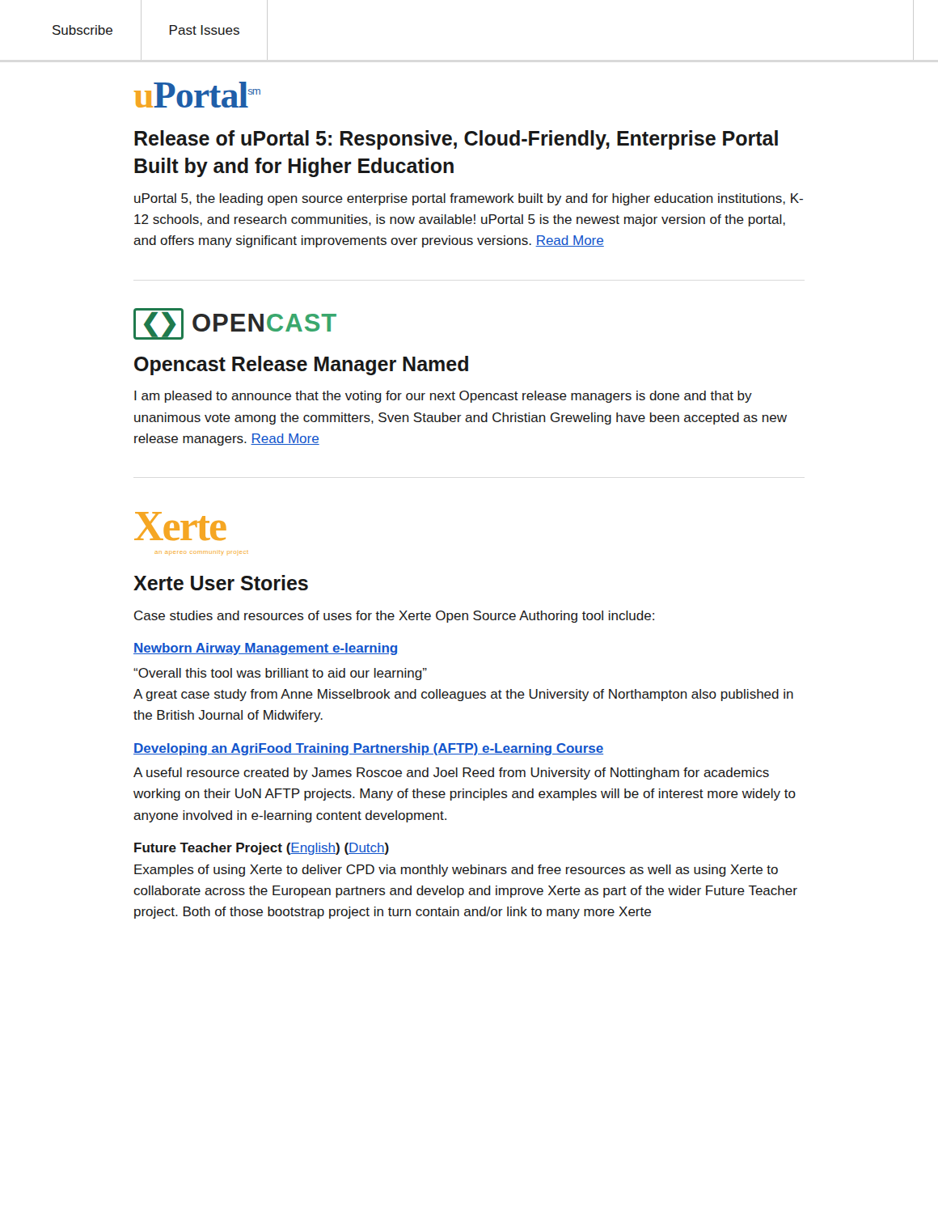Subscribe
Past Issues
uPortal sm
Release of uPortal 5: Responsive, Cloud-Friendly, Enterprise Portal Built by and for Higher Education
uPortal 5, the leading open source enterprise portal framework built by and for higher education institutions, K-12 schools, and research communities, is now available! uPortal 5 is the newest major version of the portal, and offers many significant improvements over previous versions. Read More
❮❯ OPEN CAST
Opencast Release Manager Named
I am pleased to announce that the voting for our next Opencast release managers is done and that by unanimous vote among the committers, Sven Stauber and Christian Greweling have been accepted as new release managers. Read More
Xerte an apereo community project
Xerte User Stories
Case studies and resources of uses for the Xerte Open Source Authoring tool include:
Newborn Airway Management e-learning
“Overall this tool was brilliant to aid our learning”
A great case study from Anne Misselbrook and colleagues at the University of Northampton also published in the British Journal of Midwifery.
Developing an AgriFood Training Partnership (AFTP) e-Learning Course
A useful resource created by James Roscoe and Joel Reed from University of Nottingham for academics working on their UoN AFTP projects. Many of these principles and examples will be of interest more widely to anyone involved in e-learning content development.
Future Teacher Project (English) (Dutch)
Examples of using Xerte to deliver CPD via monthly webinars and free resources as well as using Xerte to collaborate across the European partners and develop and improve Xerte as part of the wider Future Teacher project. Both of those bootstrap project in turn contain and/or link to many more Xerte